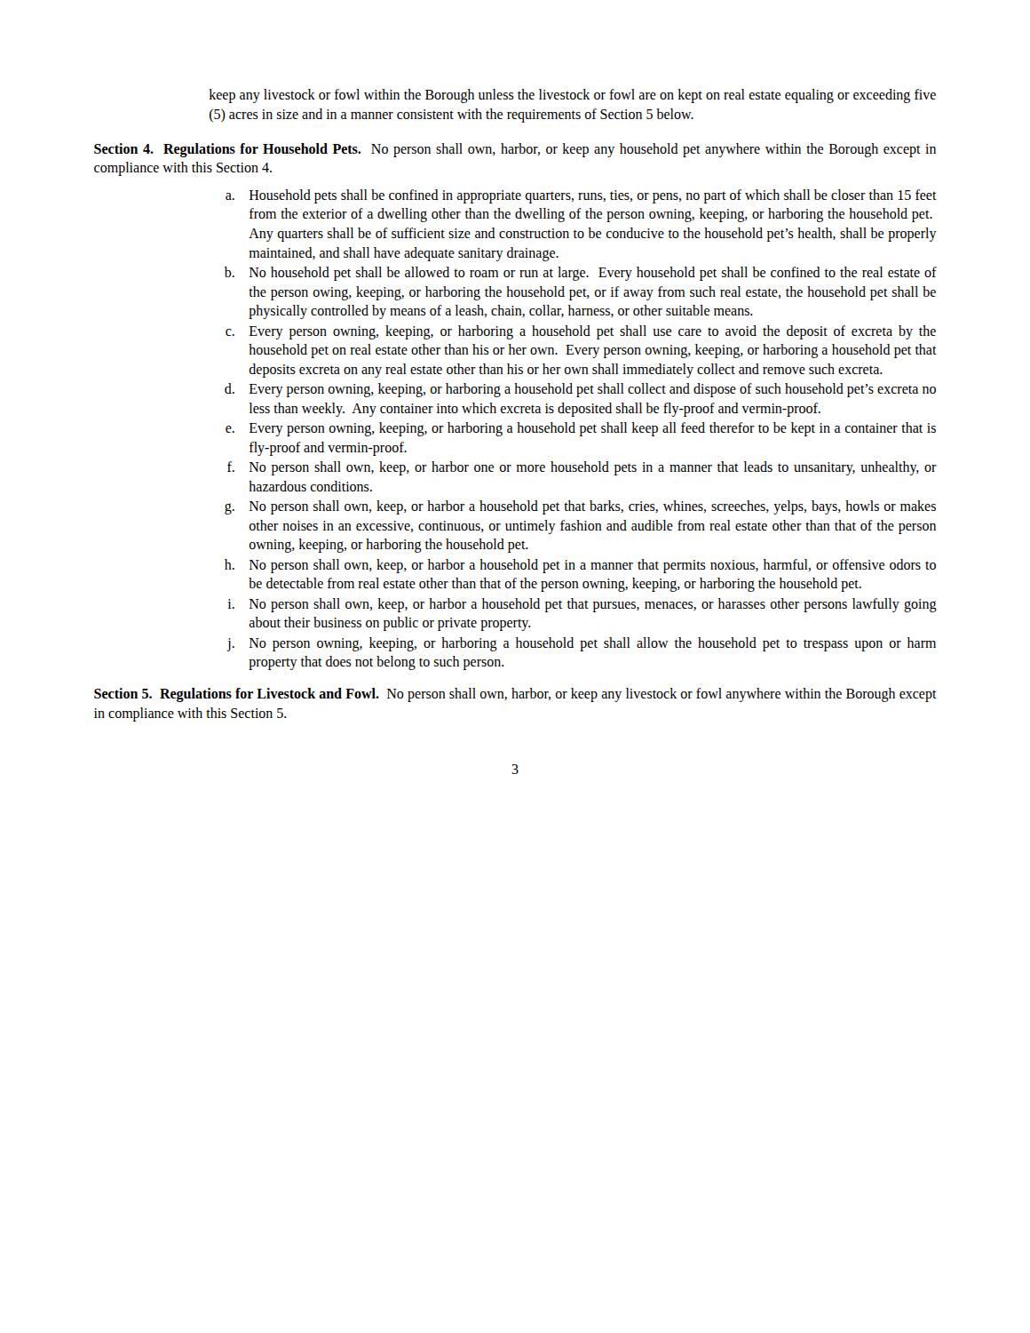keep any livestock or fowl within the Borough unless the livestock or fowl are on kept on real estate equaling or exceeding five (5) acres in size and in a manner consistent with the requirements of Section 5 below.
Section 4. Regulations for Household Pets. No person shall own, harbor, or keep any household pet anywhere within the Borough except in compliance with this Section 4.
Household pets shall be confined in appropriate quarters, runs, ties, or pens, no part of which shall be closer than 15 feet from the exterior of a dwelling other than the dwelling of the person owning, keeping, or harboring the household pet. Any quarters shall be of sufficient size and construction to be conducive to the household pet’s health, shall be properly maintained, and shall have adequate sanitary drainage.
No household pet shall be allowed to roam or run at large. Every household pet shall be confined to the real estate of the person owing, keeping, or harboring the household pet, or if away from such real estate, the household pet shall be physically controlled by means of a leash, chain, collar, harness, or other suitable means.
Every person owning, keeping, or harboring a household pet shall use care to avoid the deposit of excreta by the household pet on real estate other than his or her own. Every person owning, keeping, or harboring a household pet that deposits excreta on any real estate other than his or her own shall immediately collect and remove such excreta.
Every person owning, keeping, or harboring a household pet shall collect and dispose of such household pet’s excreta no less than weekly. Any container into which excreta is deposited shall be fly-proof and vermin-proof.
Every person owning, keeping, or harboring a household pet shall keep all feed therefor to be kept in a container that is fly-proof and vermin-proof.
No person shall own, keep, or harbor one or more household pets in a manner that leads to unsanitary, unhealthy, or hazardous conditions.
No person shall own, keep, or harbor a household pet that barks, cries, whines, screeches, yelps, bays, howls or makes other noises in an excessive, continuous, or untimely fashion and audible from real estate other than that of the person owning, keeping, or harboring the household pet.
No person shall own, keep, or harbor a household pet in a manner that permits noxious, harmful, or offensive odors to be detectable from real estate other than that of the person owning, keeping, or harboring the household pet.
No person shall own, keep, or harbor a household pet that pursues, menaces, or harasses other persons lawfully going about their business on public or private property.
No person owning, keeping, or harboring a household pet shall allow the household pet to trespass upon or harm property that does not belong to such person.
Section 5. Regulations for Livestock and Fowl. No person shall own, harbor, or keep any livestock or fowl anywhere within the Borough except in compliance with this Section 5.
3